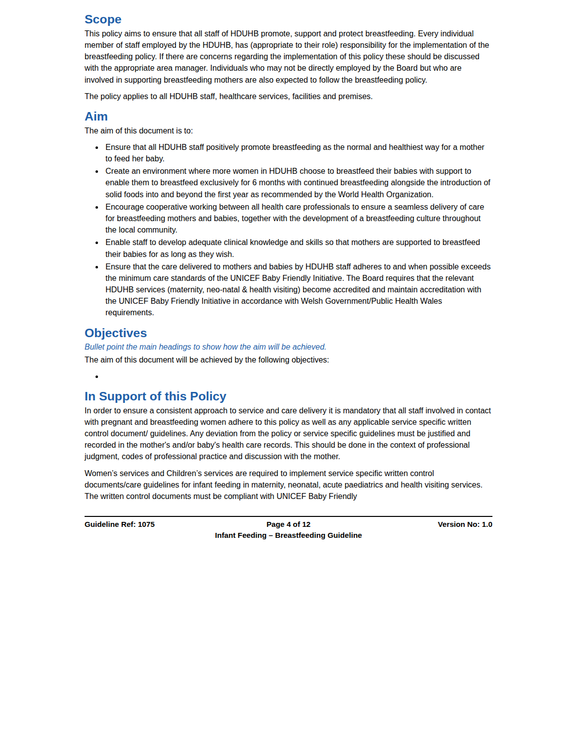Scope
This policy aims to ensure that all staff of HDUHB promote, support and protect breastfeeding. Every individual member of staff employed by the HDUHB, has (appropriate to their role) responsibility for the implementation of the breastfeeding policy. If there are concerns regarding the implementation of this policy these should be discussed with the appropriate area manager. Individuals who may not be directly employed by the Board but who are involved in supporting breastfeeding mothers are also expected to follow the breastfeeding policy.
The policy applies to all HDUHB staff, healthcare services, facilities and premises.
Aim
The aim of this document is to:
Ensure that all HDUHB staff positively promote breastfeeding as the normal and healthiest way for a mother to feed her baby.
Create an environment where more women in HDUHB choose to breastfeed their babies with support to enable them to breastfeed exclusively for 6 months with continued breastfeeding alongside the introduction of solid foods into and beyond the first year as recommended by the World Health Organization.
Encourage cooperative working between all health care professionals to ensure a seamless delivery of care for breastfeeding mothers and babies, together with the development of a breastfeeding culture throughout the local community.
Enable staff to develop adequate clinical knowledge and skills so that mothers are supported to breastfeed their babies for as long as they wish.
Ensure that the care delivered to mothers and babies by HDUHB staff adheres to and when possible exceeds the minimum care standards of the UNICEF Baby Friendly Initiative. The Board requires that the relevant HDUHB services (maternity, neo-natal & health visiting) become accredited and maintain accreditation with the UNICEF Baby Friendly Initiative in accordance with Welsh Government/Public Health Wales requirements.
Objectives
Bullet point the main headings to show how the aim will be achieved.
The aim of this document will be achieved by the following objectives:
In Support of this Policy
In order to ensure a consistent approach to service and care delivery it is mandatory that all staff involved in contact with pregnant and breastfeeding women adhere to this policy as well as any applicable service specific written control document/ guidelines. Any deviation from the policy or service specific guidelines must be justified and recorded in the mother's and/or baby's health care records. This should be done in the context of professional judgment, codes of professional practice and discussion with the mother.
Women’s services and Children’s services are required to implement service specific written control documents/care guidelines for infant feeding in maternity, neonatal, acute paediatrics and health visiting services. The written control documents must be compliant with UNICEF Baby Friendly
Guideline Ref: 1075
Page 4 of 12
Version No: 1.0
Infant Feeding – Breastfeeding Guideline